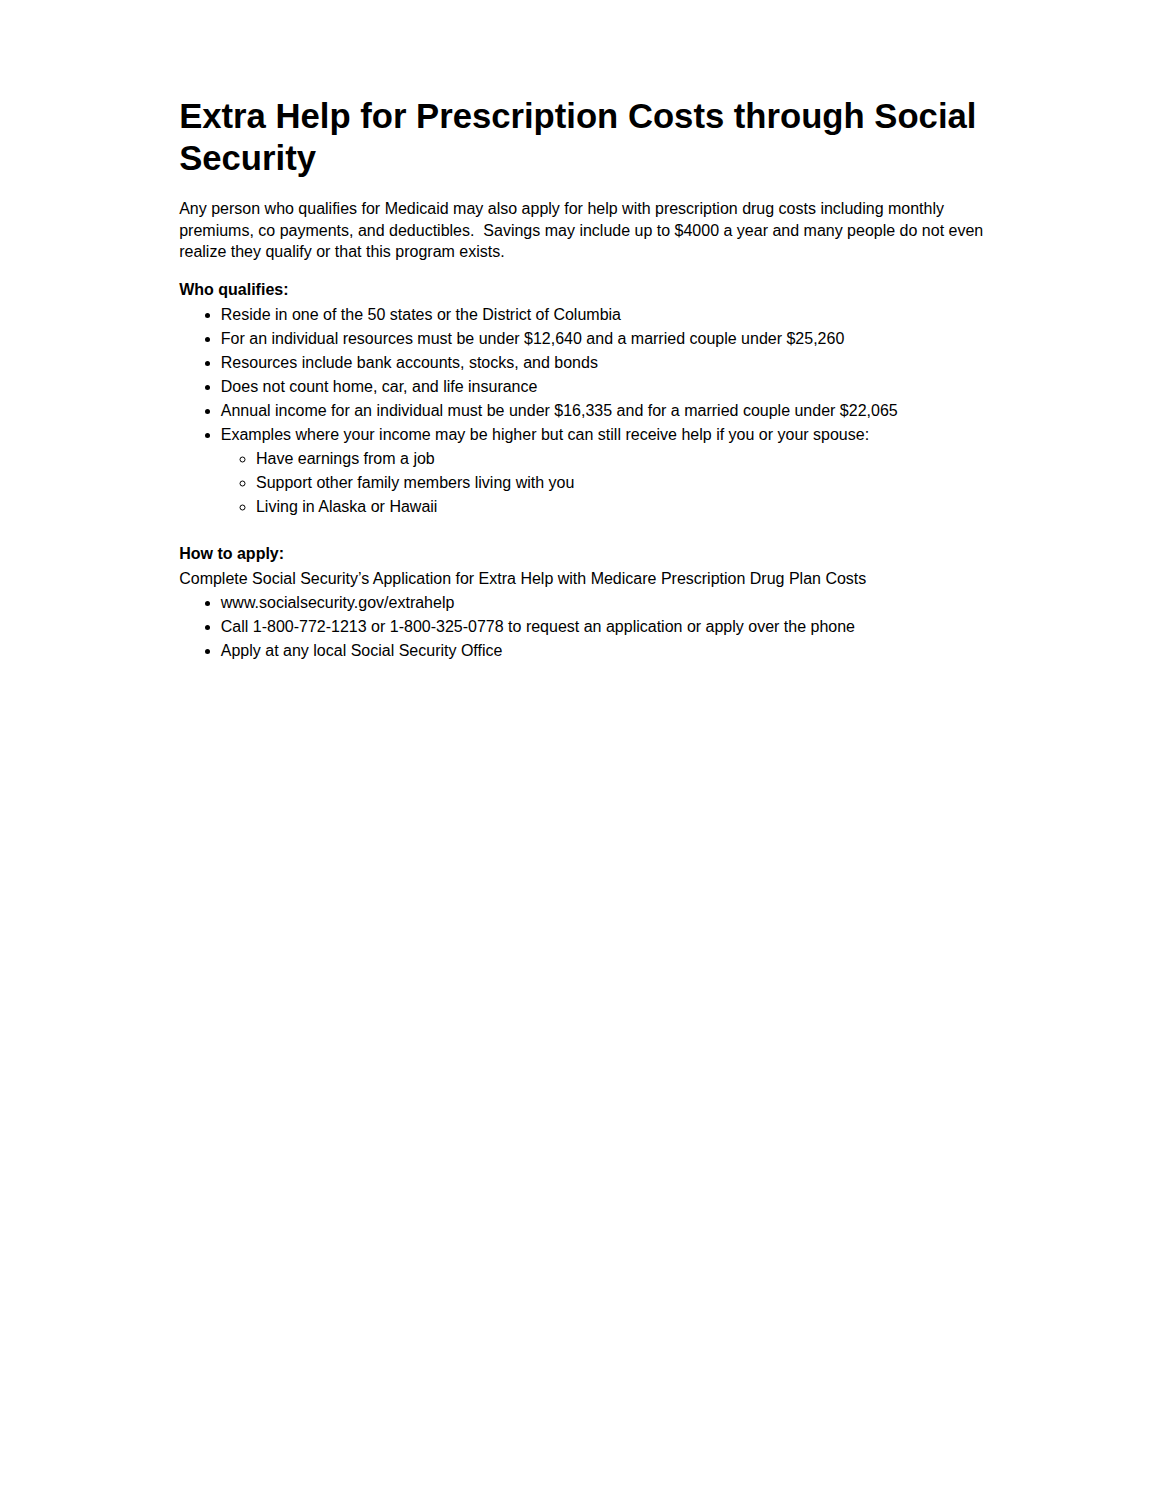Extra Help for Prescription Costs through Social Security
Any person who qualifies for Medicaid may also apply for help with prescription drug costs including monthly premiums, co payments, and deductibles. Savings may include up to $4000 a year and many people do not even realize they qualify or that this program exists.
Who qualifies:
Reside in one of the 50 states or the District of Columbia
For an individual resources must be under $12,640 and a married couple under $25,260
Resources include bank accounts, stocks, and bonds
Does not count home, car, and life insurance
Annual income for an individual must be under $16,335 and for a married couple under $22,065
Examples where your income may be higher but can still receive help if you or your spouse:
Have earnings from a job
Support other family members living with you
Living in Alaska or Hawaii
How to apply:
Complete Social Security’s Application for Extra Help with Medicare Prescription Drug Plan Costs
www.socialsecurity.gov/extrahelp
Call 1-800-772-1213 or 1-800-325-0778 to request an application or apply over the phone
Apply at any local Social Security Office